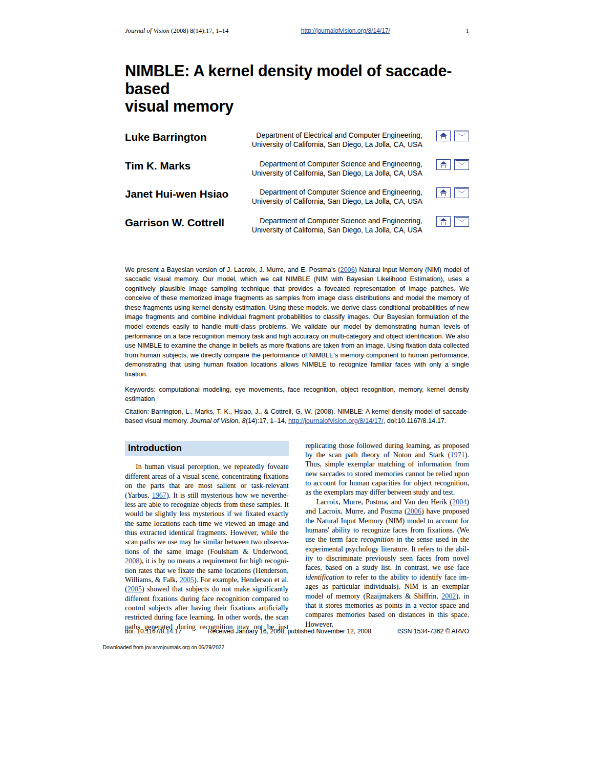Journal of Vision (2008) 8(14):17, 1–14 http://journalofvision.org/8/14/17/ 1
NIMBLE: A kernel density model of saccade-based
visual memory
| Luke Barrington | Department of Electrical and Computer Engineering, University of California, San Diego, La Jolla, CA, USA | |
| Tim K. Marks | Department of Computer Science and Engineering, University of California, San Diego, La Jolla, CA, USA | |
| Janet Hui-wen Hsiao | Department of Computer Science and Engineering, University of California, San Diego, La Jolla, CA, USA | |
| Garrison W. Cottrell | Department of Computer Science and Engineering, University of California, San Diego, La Jolla, CA, USA | |
We present a Bayesian version of J. Lacroix, J. Murre, and E. Postma's (2006) Natural Input Memory (NIM) model of saccadic visual memory. Our model, which we call NIMBLE (NIM with Bayesian Likelihood Estimation), uses a cognitively plausible image sampling technique that provides a foveated representation of image patches. We conceive of these memorized image fragments as samples from image class distributions and model the memory of these fragments using kernel density estimation. Using these models, we derive class-conditional probabilities of new image fragments and combine individual fragment probabilities to classify images. Our Bayesian formulation of the model extends easily to handle multi-class problems. We validate our model by demonstrating human levels of performance on a face recognition memory task and high accuracy on multi-category and object identification. We also use NIMBLE to examine the change in beliefs as more fixations are taken from an image. Using fixation data collected from human subjects, we directly compare the performance of NIMBLE's memory component to human performance, demonstrating that using human fixation locations allows NIMBLE to recognize familiar faces with only a single fixation.
Keywords: computational modeling, eye movements, face recognition, object recognition, memory, kernel density estimation
Citation: Barrington, L., Marks, T. K., Hsiao, J., & Cottrell, G. W. (2008). NIMBLE: A kernel density model of saccade-based visual memory. Journal of Vision, 8(14):17, 1–14, http://journalofvision.org/8/14/17/, doi:10.1167/8.14.17.
Introduction
In human visual perception, we repeatedly foveate different areas of a visual scene, concentrating fixations on the parts that are most salient or task-relevant (Yarbus, 1967). It is still mysterious how we nevertheless are able to recognize objects from these samples. It would be slightly less mysterious if we fixated exactly the same locations each time we viewed an image and thus extracted identical fragments. However, while the scan paths we use may be similar between two observations of the same image (Foulsham & Underwood, 2008), it is by no means a requirement for high recognition rates that we fixate the same locations (Henderson, Williams, & Falk, 2005). For example, Henderson et al. (2005) showed that subjects do not make significantly different fixations during face recognition compared to control subjects after having their fixations artificially restricted during face learning. In other words, the scan paths generated during recognition may not be just replicating those followed during learning, as proposed by the scan path theory of Noton and Stark (1971). Thus, simple exemplar matching of information from new saccades to stored memories cannot be relied upon to account for human capacities for object recognition, as the exemplars may differ between study and test.
Lacroix, Murre, Postma, and Van den Herik (2004) and Lacroix, Murre, and Postma (2006) have proposed the Natural Input Memory (NIM) model to account for humans' ability to recognize faces from fixations. (We use the term face recognition in the sense used in the experimental psychology literature. It refers to the ability to discriminate previously seen faces from novel faces, based on a study list. In contrast, we use face identification to refer to the ability to identify face images as particular individuals). NIM is an exemplar model of memory (Raaijmakers & Shiffrin, 2002), in that it stores memories as points in a vector space and compares memories based on distances in this space. However,
doi: 10.1167/8.14.17 Received January 16, 2008; published November 12, 2008 ISSN 1534-7362 © ARVO
Downloaded from jov.arvojournals.org on 06/29/2022